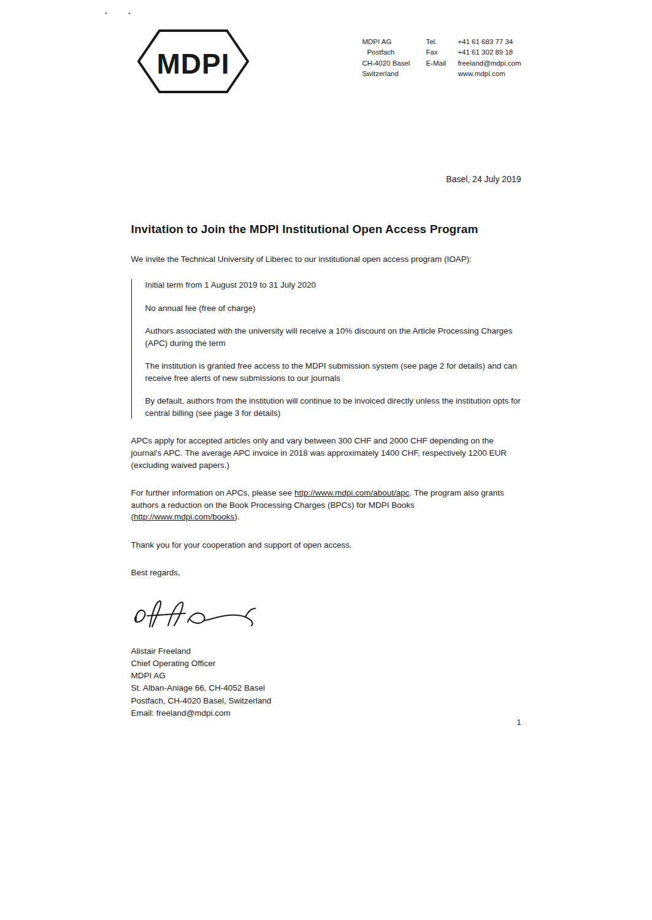• •
MDPI
MDPI AG
Postfach
CH-4020 Basel
Switzerland
| Tel. | +41 61 683 77 34 |
| Fax | +41 61 302 89 18 |
| E-Mail | freeland@mdpi.com |
| | www.mdpi.com |
Basel, 24 July 2019
Invitation to Join the MDPI Institutional Open Access Program
We invite the Technical University of Liberec to our institutional open access program (IOAP):
Initial term from 1 August 2019 to 31 July 2020
No annual fee (free of charge)
Authors associated with the university will receive a 10% discount on the Article Processing Charges (APC) during the term
The institution is granted free access to the MDPI submission system (see page 2 for details) and can receive free alerts of new submissions to our journals
By default, authors from the institution will continue to be invoiced directly unless the institution opts for central billing (see page 3 for details)
APCs apply for accepted articles only and vary between 300 CHF and 2000 CHF depending on the journal's APC. The average APC invoice in 2018 was approximately 1400 CHF, respectively 1200 EUR (excluding waived papers.)
For further information on APCs, please see http://www.mdpi.com/about/apc. The program also grants authors a reduction on the Book Processing Charges (BPCs) for MDPI Books (http://www.mdpi.com/books).
Thank you for your cooperation and support of open access.
Best regards,
Alistair Freeland
Chief Operating Officer
MDPI AG
St. Alban-Aniage 66, CH-4052 Basel
Postfach, CH-4020 Basel, Switzerland
Email: freeland@mdpi.com
1